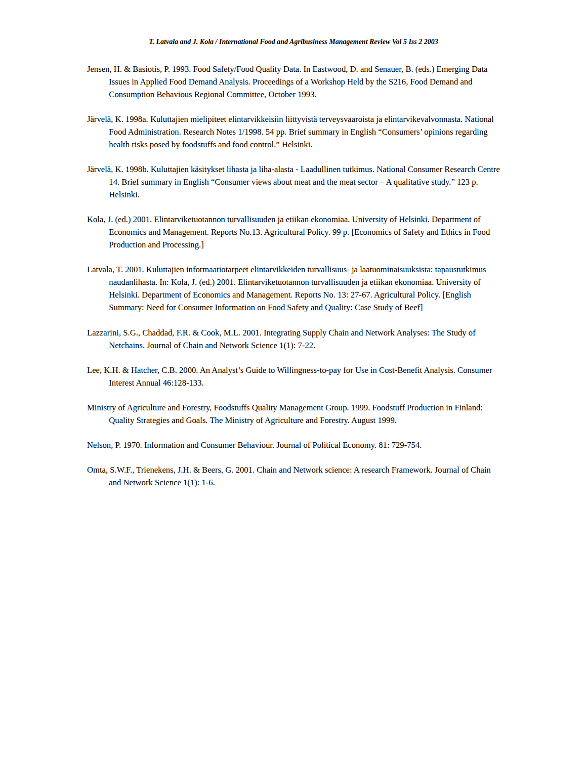T. Latvala and J. Kola / International Food and Agribusiness Management Review Vol 5 Iss 2 2003
Jensen, H. & Basiotis, P. 1993. Food Safety/Food Quality Data. In Eastwood, D. and Senauer, B. (eds.) Emerging Data Issues in Applied Food Demand Analysis. Proceedings of a Workshop Held by the S216, Food Demand and Consumption Behavious Regional Committee, October 1993.
Järvelä, K. 1998a. Kuluttajien mielipiteet elintarvikkeisiin liittyvistä terveysvaaroista ja elintarvikevalvonnasta. National Food Administration. Research Notes 1/1998. 54 pp. Brief summary in English “Consumers’ opinions regarding health risks posed by foodstuffs and food control.” Helsinki.
Järvelä, K. 1998b. Kuluttajien käsitykset lihasta ja liha-alasta - Laadullinen tutkimus. National Consumer Research Centre 14. Brief summary in English “Consumer views about meat and the meat sector – A qualitative study.” 123 p. Helsinki.
Kola, J. (ed.) 2001. Elintarviketuotannon turvallisuuden ja etiikan ekonomiaa. University of Helsinki. Department of Economics and Management. Reports No.13. Agricultural Policy. 99 p. [Economics of Safety and Ethics in Food Production and Processing.]
Latvala, T. 2001. Kuluttajien informaatiotarpeet elintarvikkeiden turvallisuus- ja laatuominaisuuksista: tapaustutkimus naudanlihasta. In: Kola, J. (ed.) 2001. Elintarviketuotannon turvallisuuden ja etiikan ekonomiaa. University of Helsinki. Department of Economics and Management. Reports No. 13: 27-67. Agricultural Policy. [English Summary: Need for Consumer Information on Food Safety and Quality: Case Study of Beef]
Lazzarini, S.G., Chaddad, F.R. & Cook, M.L. 2001. Integrating Supply Chain and Network Analyses: The Study of Netchains. Journal of Chain and Network Science 1(1): 7-22.
Lee, K.H. & Hatcher, C.B. 2000. An Analyst’s Guide to Willingness-to-pay for Use in Cost-Benefit Analysis. Consumer Interest Annual 46:128-133.
Ministry of Agriculture and Forestry, Foodstuffs Quality Management Group. 1999. Foodstuff Production in Finland: Quality Strategies and Goals. The Ministry of Agriculture and Forestry. August 1999.
Nelson, P. 1970. Information and Consumer Behaviour. Journal of Political Economy. 81: 729-754.
Omta, S.W.F., Trienekens, J.H. & Beers, G. 2001. Chain and Network science: A research Framework. Journal of Chain and Network Science 1(1): 1-6.